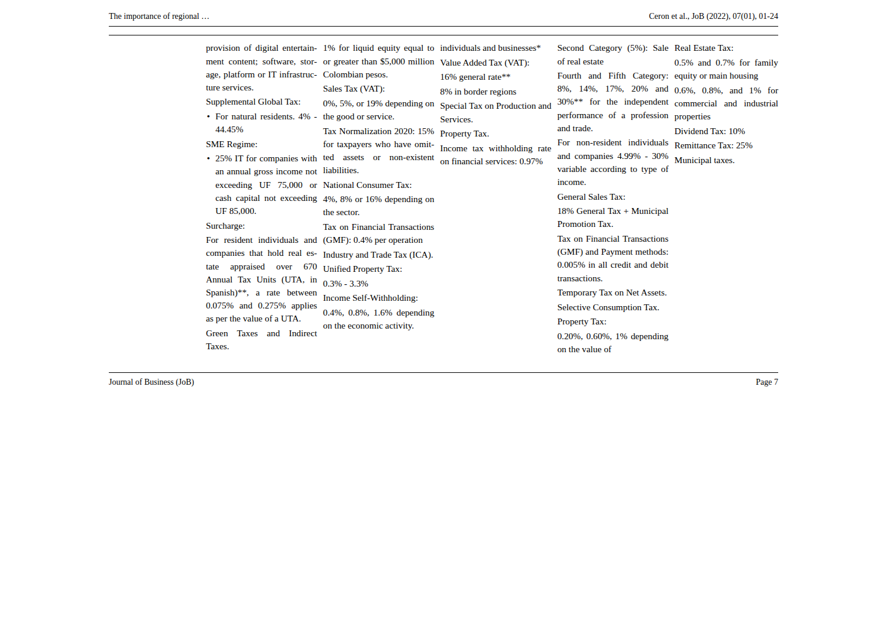The importance of regional …
Ceron et al., JoB (2022), 07(01), 01-24
| | provision of digital entertainment content; software, storage, platform or IT infrastructure services. Supplemental Global Tax: For natural residents. 4% - 44.45% SME Regime: 25% IT for companies with an annual gross income not exceeding UF 75,000 or cash capital not exceeding UF 85,000. Surcharge: For resident individuals and companies that hold real estate appraised over 670 Annual Tax Units (UTA, in Spanish)**, a rate between 0.075% and 0.275% applies as per the value of a UTA. Green Taxes and Indirect Taxes. | 1% for liquid equity equal to or greater than $5,000 million Colombian pesos. Sales Tax (VAT): 0%, 5%, or 19% depending on the good or service. Tax Normalization 2020: 15% for taxpayers who have omitted assets or non-existent liabilities. National Consumer Tax: 4%, 8% or 16% depending on the sector. Tax on Financial Transactions (GMF): 0.4% per operation Industry and Trade Tax (ICA). Unified Property Tax: 0.3% - 3.3% Income Self-Withholding: 0.4%, 0.8%, 1.6% depending on the economic activity. | individuals and businesses* Value Added Tax (VAT): 16% general rate** 8% in border regions Special Tax on Production and Services. Property Tax. Income tax withholding rate on financial services: 0.97% | Second Category (5%): Sale of real estate Fourth and Fifth Category: 8%, 14%, 17%, 20% and 30%** for the independent performance of a profession and trade. For non-resident individuals and companies 4.99% - 30% variable according to type of income. General Sales Tax: 18% General Tax + Municipal Promotion Tax. Tax on Financial Transactions (GMF) and Payment methods: 0.005% in all credit and debit transactions. Temporary Tax on Net Assets. Selective Consumption Tax. Property Tax: 0.20%, 0.60%, 1% depending on the value of | Real Estate Tax: 0.5% and 0.7% for family equity or main housing 0.6%, 0.8%, and 1% for commercial and industrial properties Dividend Tax: 10% Remittance Tax: 25% Municipal taxes. |
Journal of Business (JoB)
Page 7